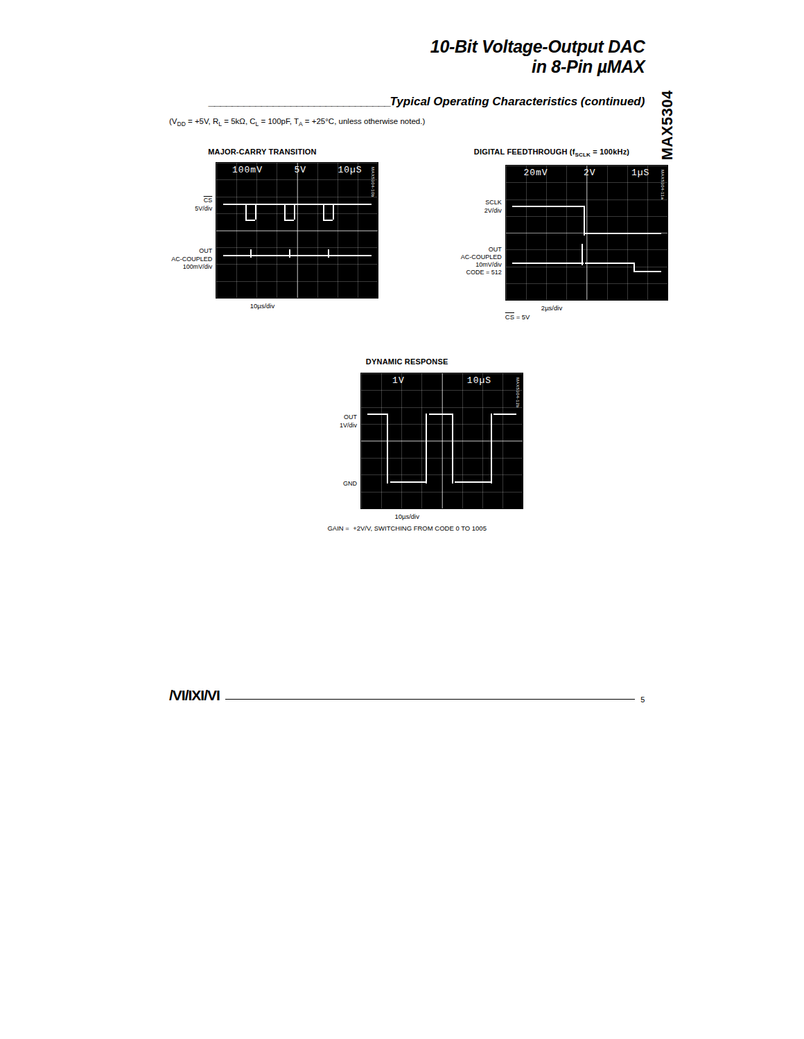MAX5304
10-Bit Voltage-Output DAC
in 8-Pin µMAX
_______________________________Typical Operating Characteristics (continued)
(VDD = +5V, RL = 5kΩ, CL = 100pF, TA = +25°C, unless otherwise noted.)
MAJOR-CARRY TRANSITION
CS
5V/div OUT
AC-COUPLED
100mV/div
100mV 5V 10µS
MAX5304-10b
10µs/div
DIGITAL FEEDTHROUGH (fSCLK = 100kHz)
SCLK
2V/div OUT
AC-COUPLED
10mV/div
CODE = 512
20mV 2V 1µS
MAX5304-11a
2µs/div
CS = 5V
DYNAMIC RESPONSE
OUT
1V/div GND
1V 10µS
MAX5304-12b
10µs/div
GAIN = +2V/V, SWITCHING FROM CODE 0 TO 1005
/VI/IXI/VI 5